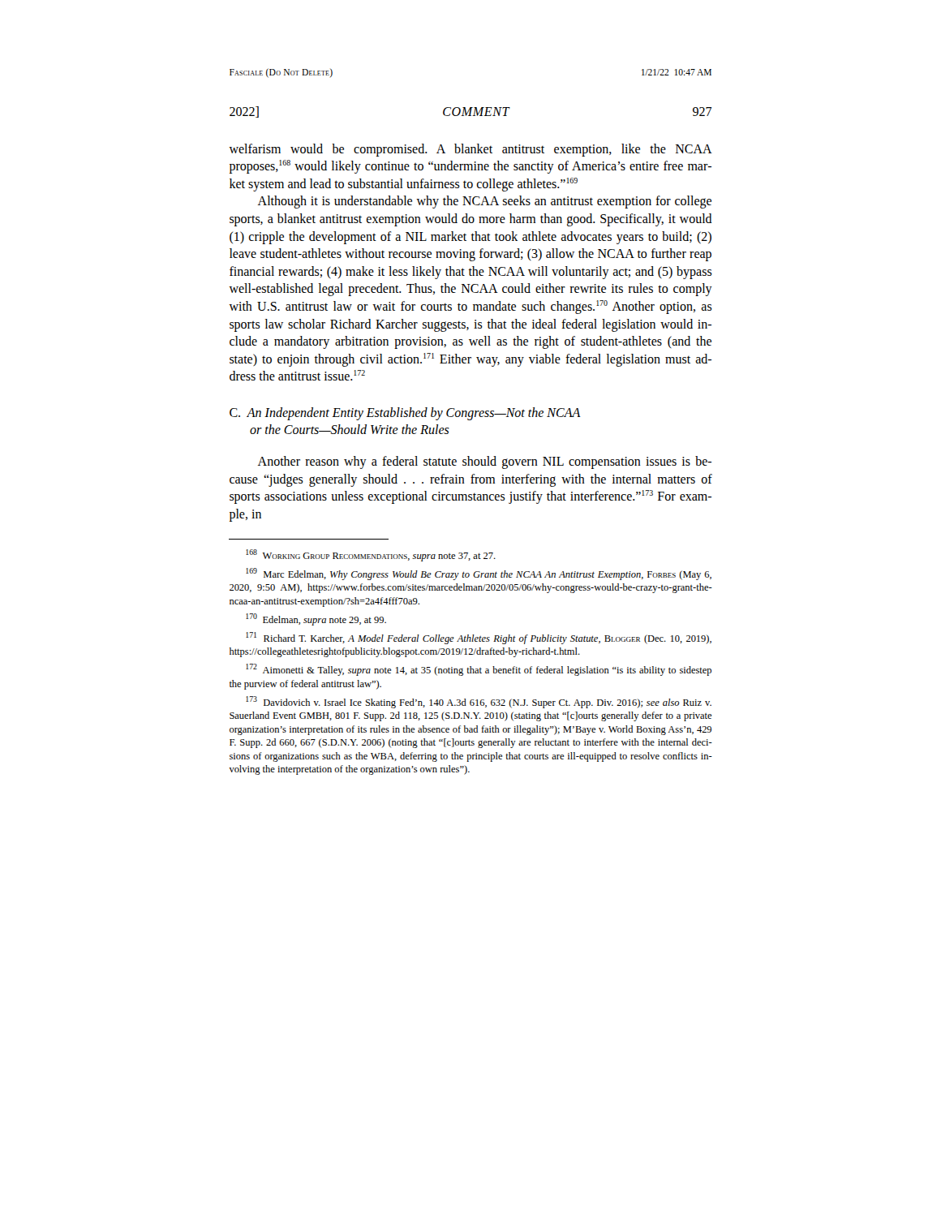Fasciale (Do Not Delete) 1/21/22 10:47 AM
2022] COMMENT 927
welfarism would be compromised. A blanket antitrust exemption, like the NCAA proposes,168 would likely continue to “undermine the sanctity of America’s entire free market system and lead to substantial unfairness to college athletes.”169
Although it is understandable why the NCAA seeks an antitrust exemption for college sports, a blanket antitrust exemption would do more harm than good. Specifically, it would (1) cripple the development of a NIL market that took athlete advocates years to build; (2) leave student-athletes without recourse moving forward; (3) allow the NCAA to further reap financial rewards; (4) make it less likely that the NCAA will voluntarily act; and (5) bypass well-established legal precedent. Thus, the NCAA could either rewrite its rules to comply with U.S. antitrust law or wait for courts to mandate such changes.170 Another option, as sports law scholar Richard Karcher suggests, is that the ideal federal legislation would include a mandatory arbitration provision, as well as the right of student-athletes (and the state) to enjoin through civil action.171 Either way, any viable federal legislation must address the antitrust issue.172
C. An Independent Entity Established by Congress—Not the NCAAor the Courts—Should Write the Rules
Another reason why a federal statute should govern NIL compensation issues is because “judges generally should . . . refrain from interfering with the internal matters of sports associations unless exceptional circumstances justify that interference.”173 For example, in
168 Working Group Recommendations, supra note 37, at 27.
169 Marc Edelman, Why Congress Would Be Crazy to Grant the NCAA An Antitrust Exemption, Forbes (May 6, 2020, 9:50 AM), https://www.forbes.com/sites/marcedelman/2020/05/06/why-congress-would-be-crazy-to-grant-the-ncaa-an-antitrust-exemption/?sh=2a4f4fff70a9.
170 Edelman, supra note 29, at 99.
171 Richard T. Karcher, A Model Federal College Athletes Right of Publicity Statute, Blogger (Dec. 10, 2019), https://collegeathletesrightofpublicity.blogspot.com/2019/12/drafted-by-richard-t.html.
172 Aimonetti & Talley, supra note 14, at 35 (noting that a benefit of federal legislation “is its ability to sidestep the purview of federal antitrust law”).
173 Davidovich v. Israel Ice Skating Fed’n, 140 A.3d 616, 632 (N.J. Super Ct. App. Div. 2016); see also Ruiz v. Sauerland Event GMBH, 801 F. Supp. 2d 118, 125 (S.D.N.Y. 2010) (stating that “[c]ourts generally defer to a private organization’s interpretation of its rules in the absence of bad faith or illegality”); M’Baye v. World Boxing Ass’n, 429 F. Supp. 2d 660, 667 (S.D.N.Y. 2006) (noting that “[c]ourts generally are reluctant to interfere with the internal decisions of organizations such as the WBA, deferring to the principle that courts are ill-equipped to resolve conflicts involving the interpretation of the organization’s own rules”).